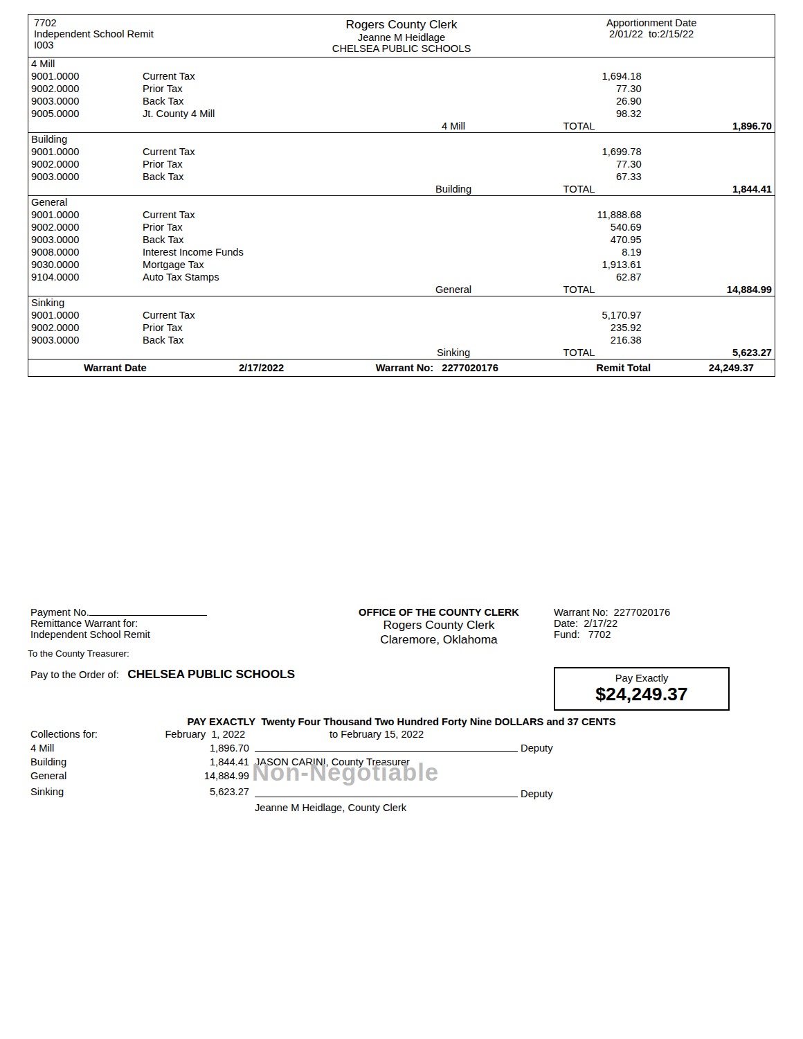| 7702 Independent School Remit I003 | Rogers County Clerk Jeanne M Heidlage CHELSEA PUBLIC SCHOOLS | Apportionment Date 2/01/22 to:2/15/22 |
| 4 Mill | | | |
| 9001.0000 | Current Tax | | 1,694.18 | |
| 9002.0000 | Prior Tax | | 77.30 | |
| 9003.0000 | Back Tax | | 26.90 | |
| 9005.0000 | Jt. County 4 Mill | | 98.32 | |
| | | 4 Mill | TOTAL | 1,896.70 |
| Building | | | |
| 9001.0000 | Current Tax | | 1,699.78 | |
| 9002.0000 | Prior Tax | | 77.30 | |
| 9003.0000 | Back Tax | | 67.33 | |
| | | Building | TOTAL | 1,844.41 |
| General | | | |
| 9001.0000 | Current Tax | | 11,888.68 | |
| 9002.0000 | Prior Tax | | 540.69 | |
| 9003.0000 | Back Tax | | 470.95 | |
| 9008.0000 | Interest Income Funds | | 8.19 | |
| 9030.0000 | Mortgage Tax | | 1,913.61 | |
| 9104.0000 | Auto Tax Stamps | | 62.87 | |
| | | General | TOTAL | 14,884.99 |
| Sinking | | | |
| 9001.0000 | Current Tax | | 5,170.97 | |
| 9002.0000 | Prior Tax | | 235.92 | |
| 9003.0000 | Back Tax | | 216.38 | |
| | | Sinking | TOTAL | 5,623.27 |
| Warrant Date | 2/17/2022 | Warrant No: 2277020176 | Remit Total | 24,249.37 |
| Payment No. Remittance Warrant for: Independent School Remit | OFFICE OF THE COUNTY CLERK Rogers County Clerk Claremore, Oklahoma | Warrant No: 2277020176 Date: 2/17/22 Fund: 7702 |
To the County Treasurer:
| Pay to the Order of: CHELSEA PUBLIC SCHOOLS | Pay Exactly $24,249.37 |
PAY EXACTLY Twenty Four Thousand Two Hundred Forty Nine DOLLARS and 37 CENTS
| Collections for: | February 1, 2022 | to February 15, 2022 |
| 4 Mill | 1,896.70 | Deputy |
| Building | 1,844.41 | JASON CARINI, County Treasurer |
| General | 14,884.99 | Non-Negotiable Deputy |
| Sinking | 5,623.27 |
| | | Jeanne M Heidlage, County Clerk |